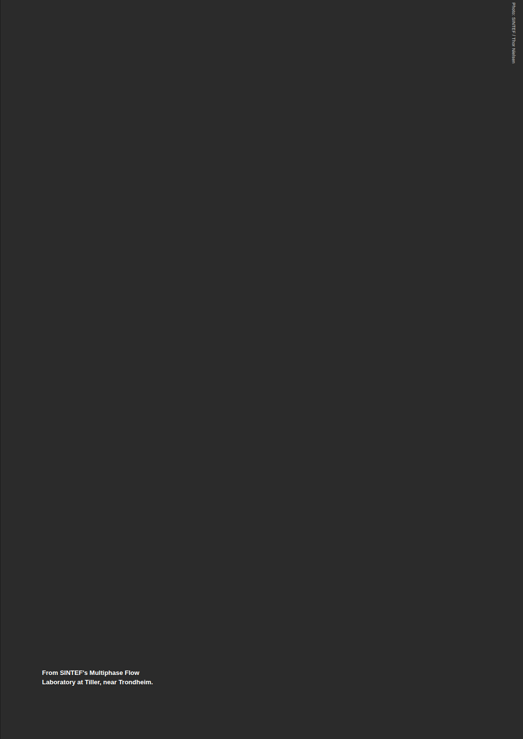Photo: SINTEF / Thor Nielsen
From SINTEF's Multiphase Flow
Laboratory at Tiller, near Trondheim.